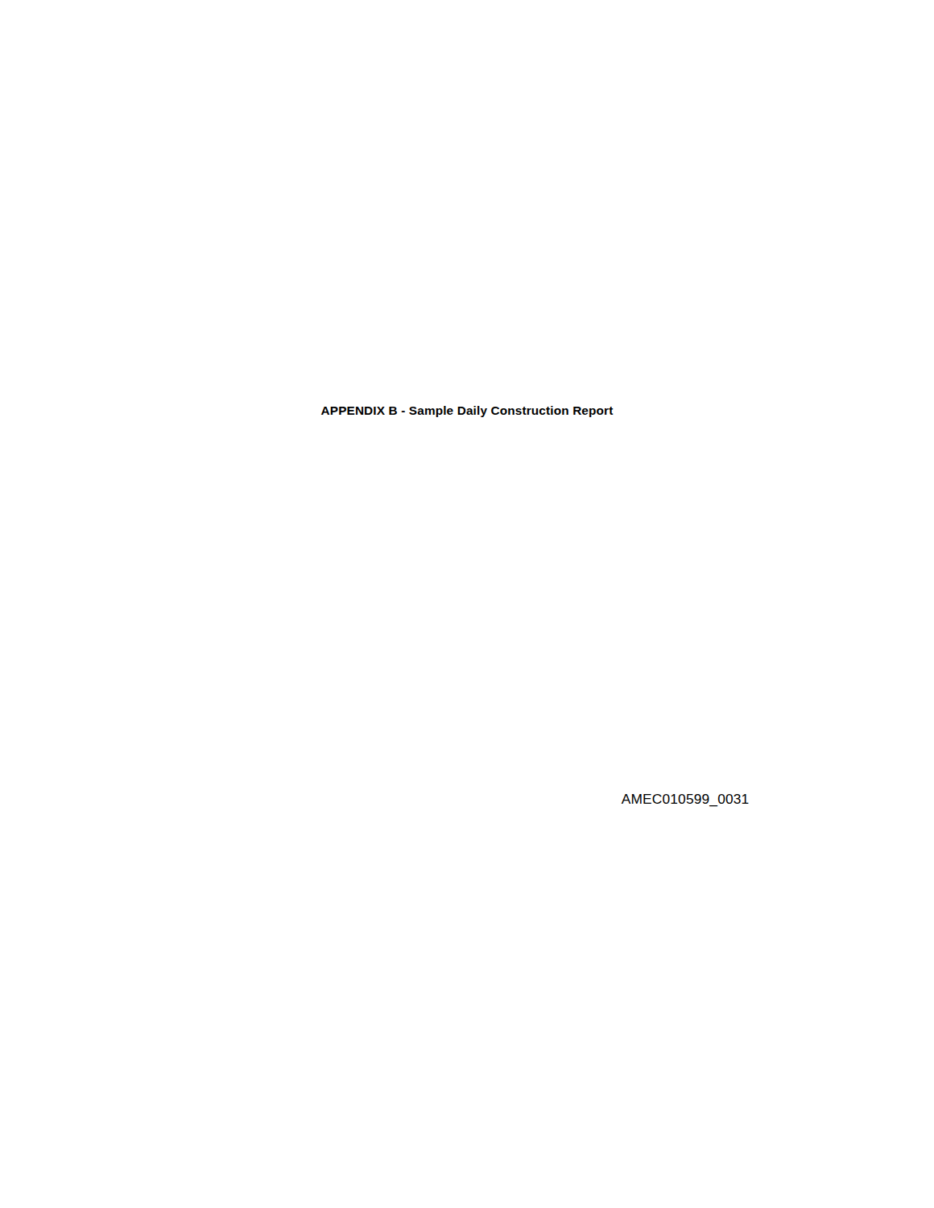APPENDIX B - Sample Daily Construction Report
AMEC010599_0031